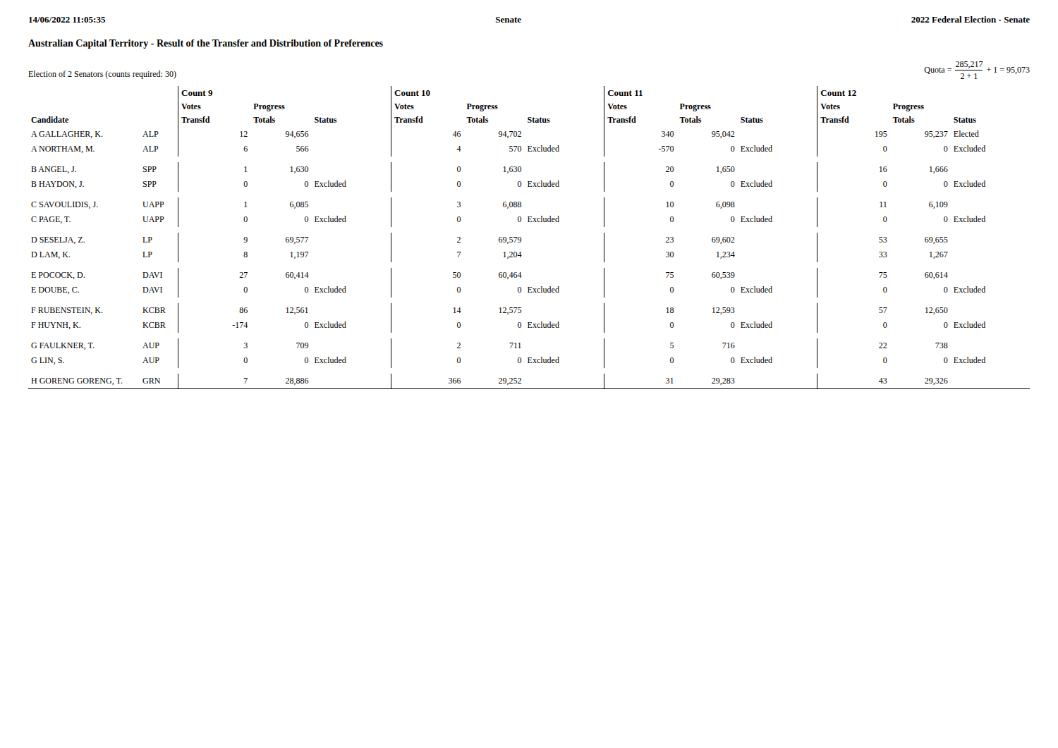14/06/2022 11:05:35 Senate 2022 Federal Election - Senate
Australian Capital Territory - Result of the Transfer and Distribution of Preferences
Election of 2 Senators (counts required: 30)
Quota = 285,217 2 + 1 + 1 = 95,073
| | | Count 9 | Count 10 | Count 11 | Count 12 |
| --- | --- | --- | --- | --- | --- |
| | | Votes | Progress | Votes | Progress | Votes | Progress | Votes | Progress |
| Candidate | | Transfd | Totals | Status | Transfd | Totals | Status | Transfd | Totals | Status | Transfd | Totals | Status |
| A GALLAGHER, K. | ALP | 12 | 94,656 | | 46 | 94,702 | | 340 | 95,042 | | 195 | 95,237 | Elected |
| A NORTHAM, M. | ALP | 6 | 566 | | 4 | 570 | Excluded | -570 | 0 | Excluded | 0 | 0 | Excluded |
| B ANGEL, J. | SPP | 1 | 1,630 | | 0 | 1,630 | | 20 | 1,650 | | 16 | 1,666 | |
| B HAYDON, J. | SPP | 0 | 0 | Excluded | 0 | 0 | Excluded | 0 | 0 | Excluded | 0 | 0 | Excluded |
| C SAVOULIDIS, J. | UAPP | 1 | 6,085 | | 3 | 6,088 | | 10 | 6,098 | | 11 | 6,109 | |
| C PAGE, T. | UAPP | 0 | 0 | Excluded | 0 | 0 | Excluded | 0 | 0 | Excluded | 0 | 0 | Excluded |
| D SESELJA, Z. | LP | 9 | 69,577 | | 2 | 69,579 | | 23 | 69,602 | | 53 | 69,655 | |
| D LAM, K. | LP | 8 | 1,197 | | 7 | 1,204 | | 30 | 1,234 | | 33 | 1,267 | |
| E POCOCK, D. | DAVI | 27 | 60,414 | | 50 | 60,464 | | 75 | 60,539 | | 75 | 60,614 | |
| E DOUBE, C. | DAVI | 0 | 0 | Excluded | 0 | 0 | Excluded | 0 | 0 | Excluded | 0 | 0 | Excluded |
| F RUBENSTEIN, K. | KCBR | 86 | 12,561 | | 14 | 12,575 | | 18 | 12,593 | | 57 | 12,650 | |
| F HUYNH, K. | KCBR | -174 | 0 | Excluded | 0 | 0 | Excluded | 0 | 0 | Excluded | 0 | 0 | Excluded |
| G FAULKNER, T. | AUP | 3 | 709 | | 2 | 711 | | 5 | 716 | | 22 | 738 | |
| G LIN, S. | AUP | 0 | 0 | Excluded | 0 | 0 | Excluded | 0 | 0 | Excluded | 0 | 0 | Excluded |
| H GORENG GORENG, T. | GRN | 7 | 28,886 | | 366 | 29,252 | | 31 | 29,283 | | 43 | 29,326 | |